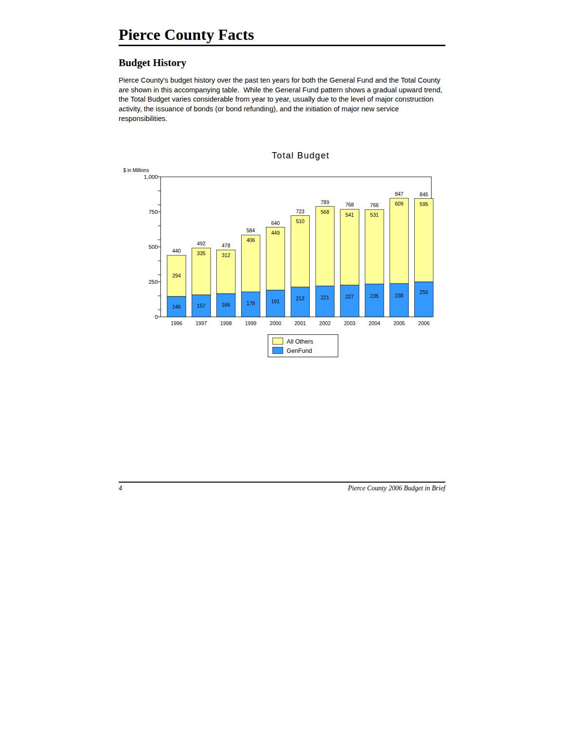Pierce County Facts
Budget History
Pierce County's budget history over the past ten years for both the General Fund and the Total County are shown in this accompanying table. While the General Fund pattern shows a gradual upward trend, the Total Budget varies considerable from year to year, usually due to the level of major construction activity, the issuance of bonds (or bond refunding), and the initiation of major new service responsibilities.
Total Budget $ in Millions 1,000 750 500 250 0 146 294 440 157 335 492 166 312 478 178 406 584 191 449 640 213 510 723 221 568 789 227 541 768 235 531 766 238 609 847 250 595 845 1996 1997 1998 1999 2000 2001 2002 2003 2004 2005 2006 All Others GenFund
4 Pierce County 2006 Budget in Brief